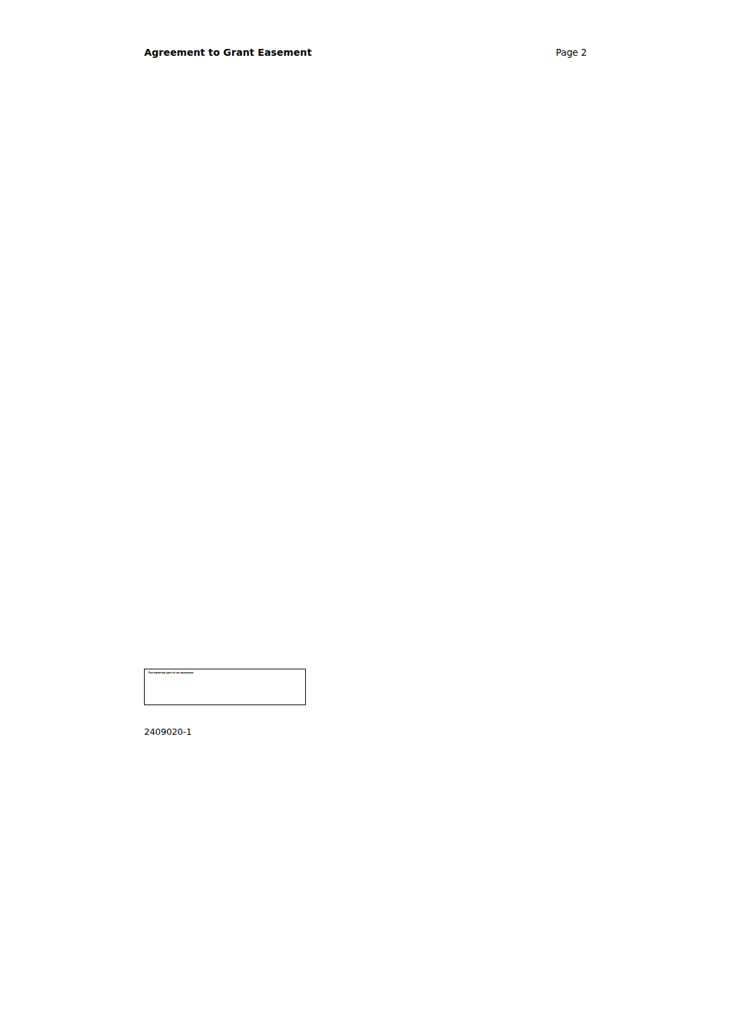Agreement to Grant Easement Page 2
The deferred part of an easement
2409020-1